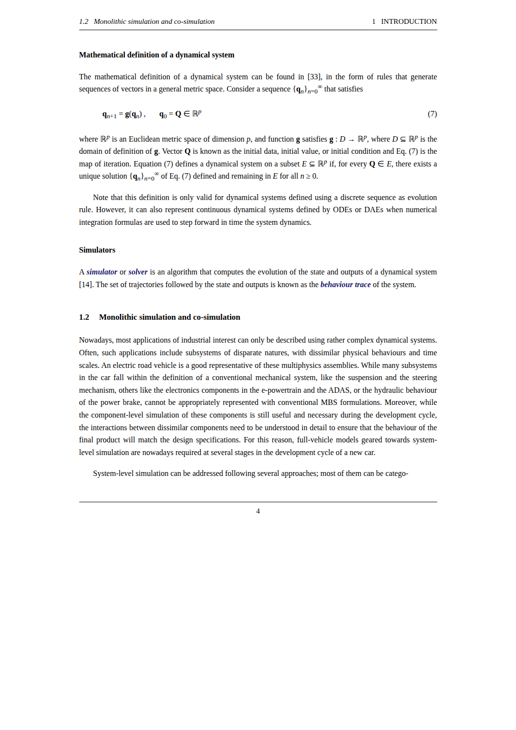1.2 Monolithic simulation and co-simulation 1 INTRODUCTION
Mathematical definition of a dynamical system
The mathematical definition of a dynamical system can be found in [33], in the form of rules that generate sequences of vectors in a general metric space. Consider a sequence {qn}n=0∞ that satisfies
qn+1 = g(qn) , q0 = Q ∈ ℝp
(7)
where ℝp is an Euclidean metric space of dimension p, and function g satisfies g : D → ℝp, where D ⊆ ℝp is the domain of definition of g. Vector Q is known as the initial data, initial value, or initial condition and Eq. (7) is the map of iteration. Equation (7) defines a dynamical system on a subset E ⊆ ℝp if, for every Q ∈ E, there exists a unique solution {qn}n=0∞ of Eq. (7) defined and remaining in E for all n ≥ 0.
Note that this definition is only valid for dynamical systems defined using a discrete sequence as evolution rule. However, it can also represent continuous dynamical systems defined by ODEs or DAEs when numerical integration formulas are used to step forward in time the system dynamics.
Simulators
A simulator or solver is an algorithm that computes the evolution of the state and outputs of a dynamical system [14]. The set of trajectories followed by the state and outputs is known as the behaviour trace of the system.
1.2 Monolithic simulation and co-simulation
Nowadays, most applications of industrial interest can only be described using rather complex dynamical systems. Often, such applications include subsystems of disparate natures, with dissimilar physical behaviours and time scales. An electric road vehicle is a good representative of these multiphysics assemblies. While many subsystems in the car fall within the definition of a conventional mechanical system, like the suspension and the steering mechanism, others like the electronics components in the e-powertrain and the ADAS, or the hydraulic behaviour of the power brake, cannot be appropriately represented with conventional MBS formulations. Moreover, while the component-level simulation of these components is still useful and necessary during the development cycle, the interactions between dissimilar components need to be understood in detail to ensure that the behaviour of the final product will match the design specifications. For this reason, full-vehicle models geared towards system-level simulation are nowadays required at several stages in the development cycle of a new car.
System-level simulation can be addressed following several approaches; most of them can be catego-
4